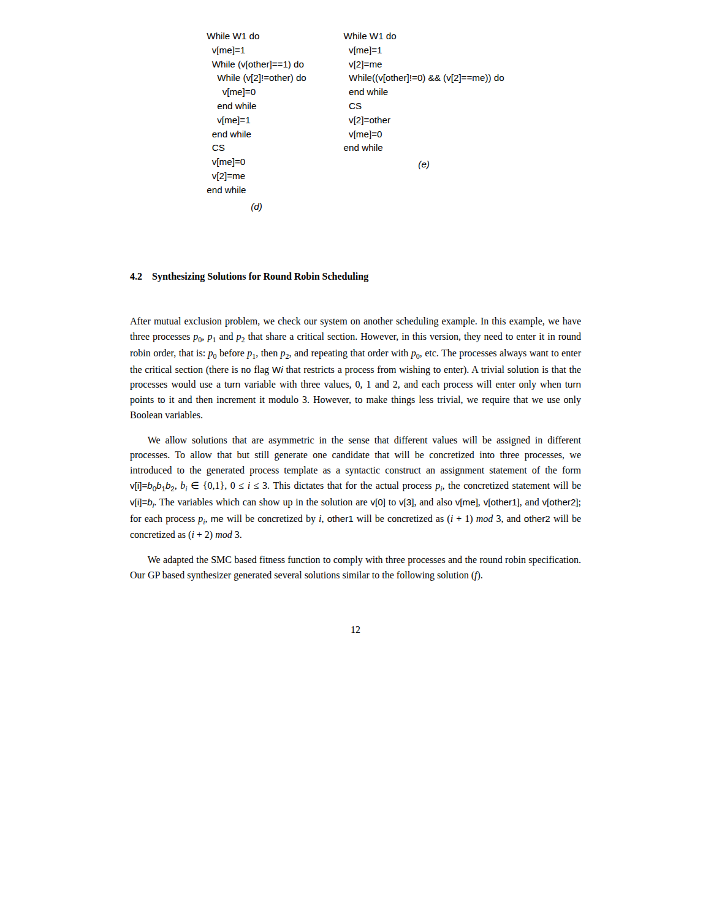While W1 do v[me]=1 While (v[other]==1) do While (v[2]!=other) do v[me]=0 end while v[me]=1 end while CS v[me]=0 v[2]=me end while
(d)
While W1 do v[me]=1 v[2]=me While((v[other]!=0) && (v[2]==me)) do end while CS v[2]=other v[me]=0 end while
(e)
4.2 Synthesizing Solutions for Round Robin Scheduling
After mutual exclusion problem, we check our system on another scheduling example. In this example, we have three processes p0, p1 and p2 that share a critical section. However, in this version, they need to enter it in round robin order, that is: p0 before p1, then p2, and repeating that order with p0, etc. The processes always want to enter the critical section (there is no flag Wi that restricts a process from wishing to enter). A trivial solution is that the processes would use a turn variable with three values, 0, 1 and 2, and each process will enter only when turn points to it and then increment it modulo 3. However, to make things less trivial, we require that we use only Boolean variables.
We allow solutions that are asymmetric in the sense that different values will be assigned in different processes. To allow that but still generate one candidate that will be concretized into three processes, we introduced to the generated process template as a syntactic construct an assignment statement of the form v[i]=b0b1b2, bi ∈ {0,1}, 0 ≤ i ≤ 3. This dictates that for the actual process pi, the concretized statement will be v[i]=bi. The variables which can show up in the solution are v[0] to v[3], and also v[me], v[other1], and v[other2]; for each process pi, me will be concretized by i, other1 will be concretized as (i + 1) mod 3, and other2 will be concretized as (i + 2) mod 3.
We adapted the SMC based fitness function to comply with three processes and the round robin specification. Our GP based synthesizer generated several solutions similar to the following solution (f).
12